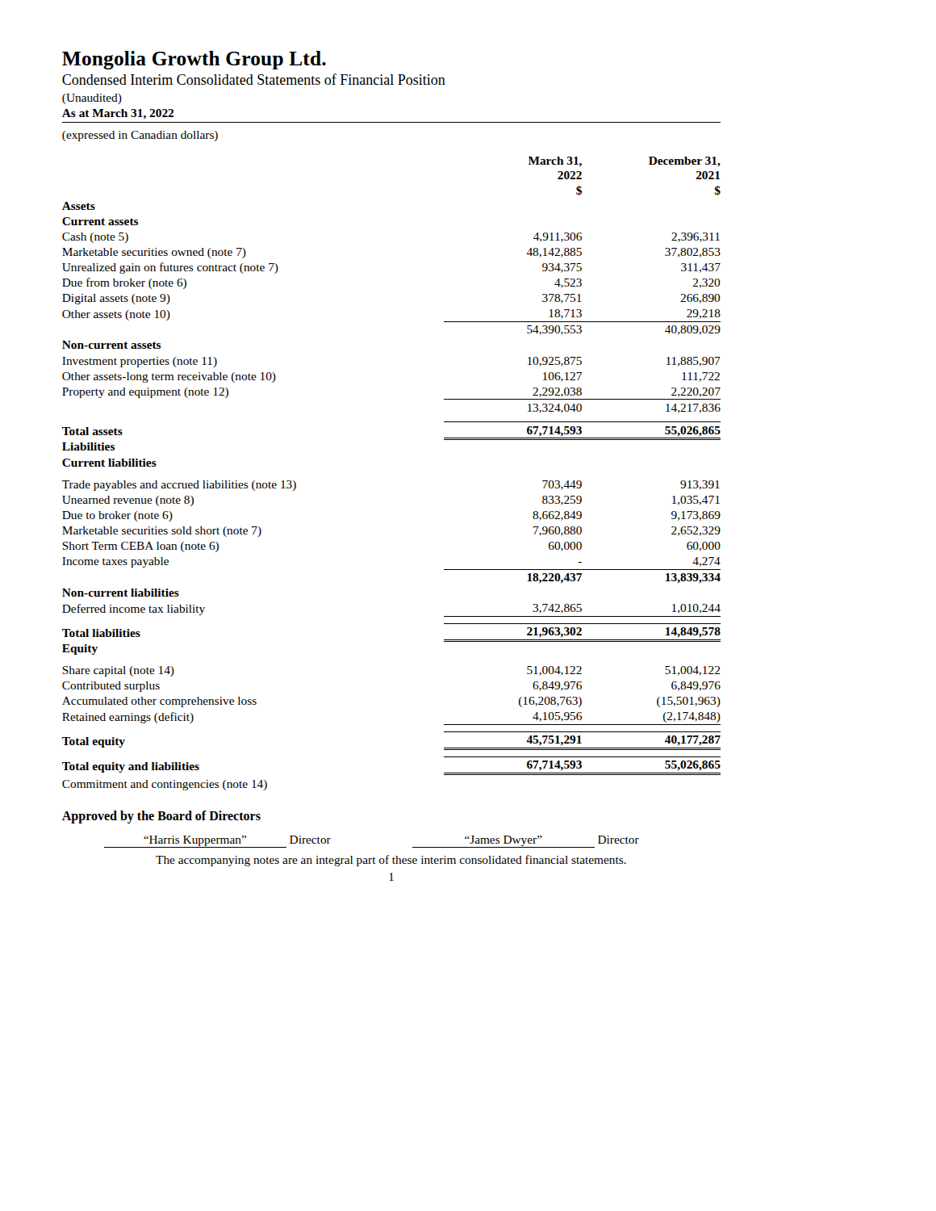Mongolia Growth Group Ltd.
Condensed Interim Consolidated Statements of Financial Position
(Unaudited)
As at March 31, 2022
(expressed in Canadian dollars)
| | March 31, 2022 | December 31, 2021 |
| | $ | $ |
| Assets | | |
| Current assets | | |
| Cash (note 5) | 4,911,306 | 2,396,311 |
| Marketable securities owned (note 7) | 48,142,885 | 37,802,853 |
| Unrealized gain on futures contract (note 7) | 934,375 | 311,437 |
| Due from broker (note 6) | 4,523 | 2,320 |
| Digital assets (note 9) | 378,751 | 266,890 |
| Other assets (note 10) | 18,713 | 29,218 |
| | 54,390,553 | 40,809,029 |
| Non-current assets | | |
| Investment properties (note 11) | 10,925,875 | 11,885,907 |
| Other assets-long term receivable (note 10) | 106,127 | 111,722 |
| Property and equipment (note 12) | 2,292,038 | 2,220,207 |
| | 13,324,040 | 14,217,836 |
| Total assets | 67,714,593 | 55,026,865 |
| Liabilities | | |
| Current liabilities | | |
| Trade payables and accrued liabilities (note 13) | 703,449 | 913,391 |
| Unearned revenue (note 8) | 833,259 | 1,035,471 |
| Due to broker (note 6) | 8,662,849 | 9,173,869 |
| Marketable securities sold short (note 7) | 7,960,880 | 2,652,329 |
| Short Term CEBA loan (note 6) | 60,000 | 60,000 |
| Income taxes payable | - | 4,274 |
| | 18,220,437 | 13,839,334 |
| Non-current liabilities | | |
| Deferred income tax liability | 3,742,865 | 1,010,244 |
| Total liabilities | 21,963,302 | 14,849,578 |
| Equity | | |
| Share capital (note 14) | 51,004,122 | 51,004,122 |
| Contributed surplus | 6,849,976 | 6,849,976 |
| Accumulated other comprehensive loss | (16,208,763) | (15,501,963) |
| Retained earnings (deficit) | 4,105,956 | (2,174,848) |
| Total equity | 45,751,291 | 40,177,287 |
| Total equity and liabilities | 67,714,593 | 55,026,865 |
Commitment and contingencies (note 14)
Approved by the Board of Directors
| | “Harris Kupperman” | Director | “James Dwyer” | Director |
The accompanying notes are an integral part of these interim consolidated financial statements.
1